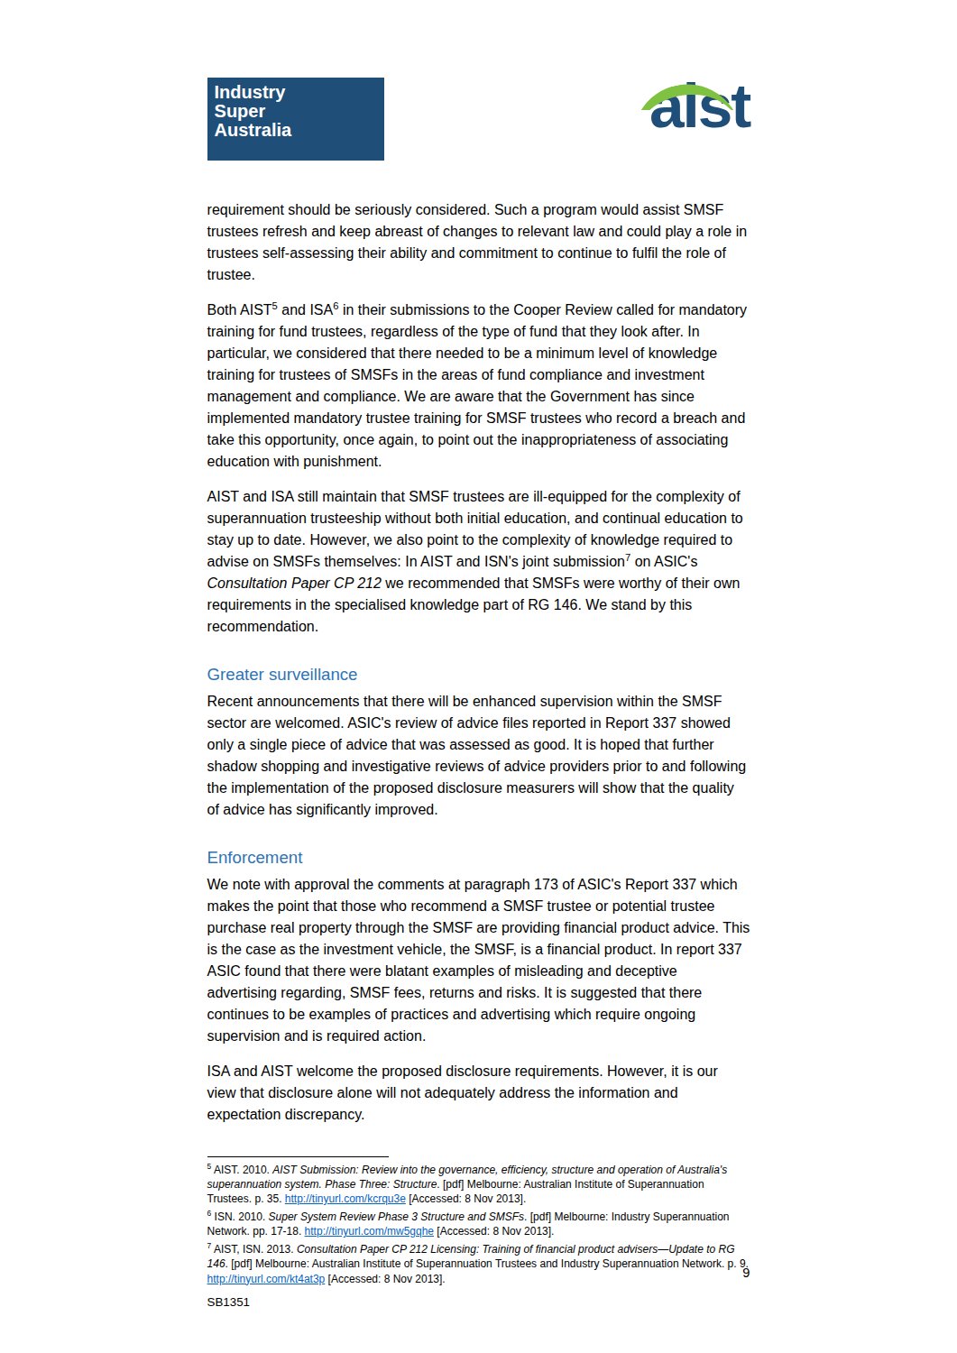Industry
Super
Australia
aist
requirement should be seriously considered. Such a program would assist SMSF trustees refresh and keep abreast of changes to relevant law and could play a role in trustees self-assessing their ability and commitment to continue to fulfil the role of trustee.
Both AIST5 and ISA6 in their submissions to the Cooper Review called for mandatory training for fund trustees, regardless of the type of fund that they look after. In particular, we considered that there needed to be a minimum level of knowledge training for trustees of SMSFs in the areas of fund compliance and investment management and compliance. We are aware that the Government has since implemented mandatory trustee training for SMSF trustees who record a breach and take this opportunity, once again, to point out the inappropriateness of associating education with punishment.
AIST and ISA still maintain that SMSF trustees are ill-equipped for the complexity of superannuation trusteeship without both initial education, and continual education to stay up to date. However, we also point to the complexity of knowledge required to advise on SMSFs themselves: In AIST and ISN's joint submission7 on ASIC's Consultation Paper CP 212 we recommended that SMSFs were worthy of their own requirements in the specialised knowledge part of RG 146. We stand by this recommendation.
Greater surveillance
Recent announcements that there will be enhanced supervision within the SMSF sector are welcomed. ASIC's review of advice files reported in Report 337 showed only a single piece of advice that was assessed as good. It is hoped that further shadow shopping and investigative reviews of advice providers prior to and following the implementation of the proposed disclosure measurers will show that the quality of advice has significantly improved.
Enforcement
We note with approval the comments at paragraph 173 of ASIC's Report 337 which makes the point that those who recommend a SMSF trustee or potential trustee purchase real property through the SMSF are providing financial product advice. This is the case as the investment vehicle, the SMSF, is a financial product. In report 337 ASIC found that there were blatant examples of misleading and deceptive advertising regarding, SMSF fees, returns and risks. It is suggested that there continues to be examples of practices and advertising which require ongoing supervision and is required action.
ISA and AIST welcome the proposed disclosure requirements. However, it is our view that disclosure alone will not adequately address the information and expectation discrepancy.
5 AIST. 2010. AIST Submission: Review into the governance, efficiency, structure and operation of Australia's superannuation system. Phase Three: Structure. [pdf] Melbourne: Australian Institute of Superannuation Trustees. p. 35. http://tinyurl.com/kcrqu3e [Accessed: 8 Nov 2013].
6 ISN. 2010. Super System Review Phase 3 Structure and SMSFs. [pdf] Melbourne: Industry Superannuation Network. pp. 17-18. http://tinyurl.com/mw5gqhe [Accessed: 8 Nov 2013].
7 AIST, ISN. 2013. Consultation Paper CP 212 Licensing: Training of financial product advisers—Update to RG 146. [pdf] Melbourne: Australian Institute of Superannuation Trustees and Industry Superannuation Network. p. 9. http://tinyurl.com/kt4at3p [Accessed: 8 Nov 2013].
9
SB1351